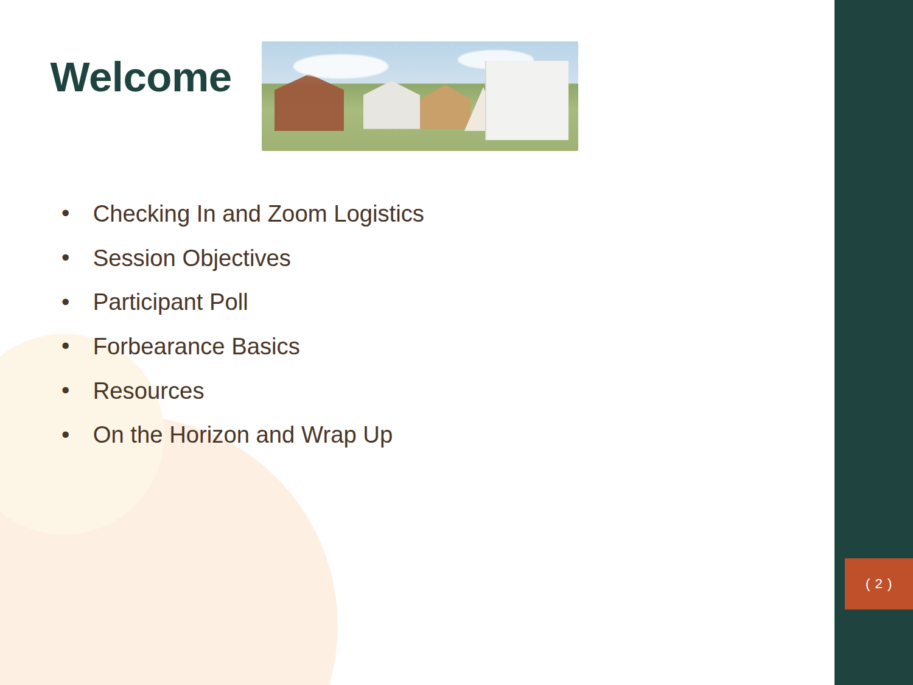Welcome
Checking In and Zoom Logistics
Session Objectives
Participant Poll
Forbearance Basics
Resources
On the Horizon and Wrap Up
2